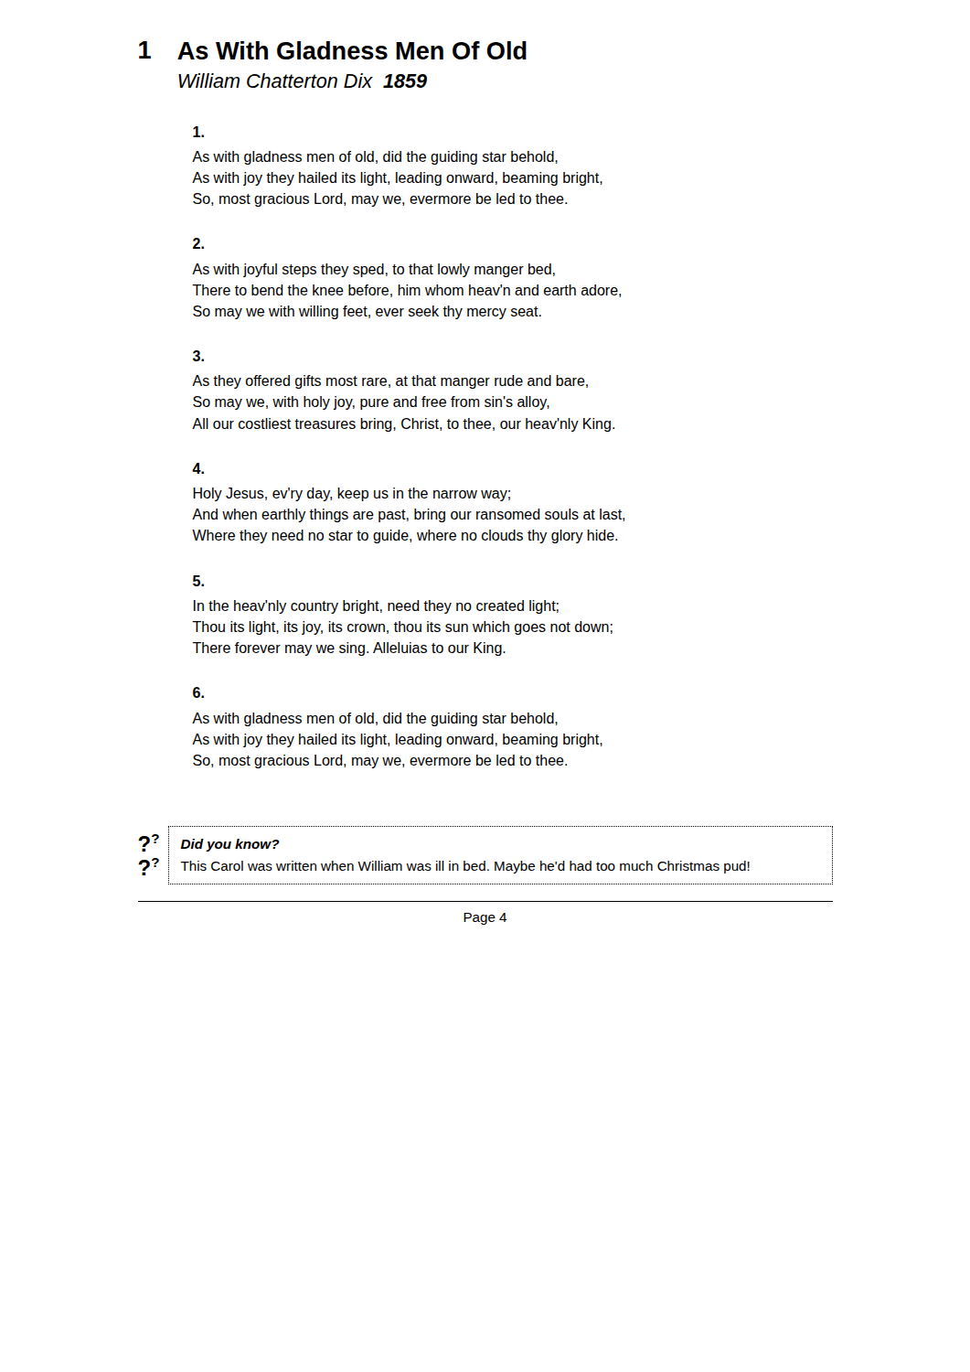1
As With Gladness Men Of Old
William Chatterton Dix 1859
1.
As with gladness men of old, did the guiding star behold,
As with joy they hailed its light, leading onward, beaming bright,
So, most gracious Lord, may we, evermore be led to thee.
2.
As with joyful steps they sped, to that lowly manger bed,
There to bend the knee before, him whom heav'n and earth adore,
So may we with willing feet, ever seek thy mercy seat.
3.
As they offered gifts most rare, at that manger rude and bare,
So may we, with holy joy, pure and free from sin's alloy,
All our costliest treasures bring, Christ, to thee, our heav'nly King.
4.
Holy Jesus, ev'ry day, keep us in the narrow way;
And when earthly things are past, bring our ransomed souls at last,
Where they need no star to guide, where no clouds thy glory hide.
5.
In the heav'nly country bright, need they no created light;
Thou its light, its joy, its crown, thou its sun which goes not down;
There forever may we sing. Alleluias to our King.
6.
As with gladness men of old, did the guiding star behold,
As with joy they hailed its light, leading onward, beaming bright,
So, most gracious Lord, may we, evermore be led to thee.
??
??
Did you know? This Carol was written when William was ill in bed. Maybe he'd had too much Christmas pud!
Page 4